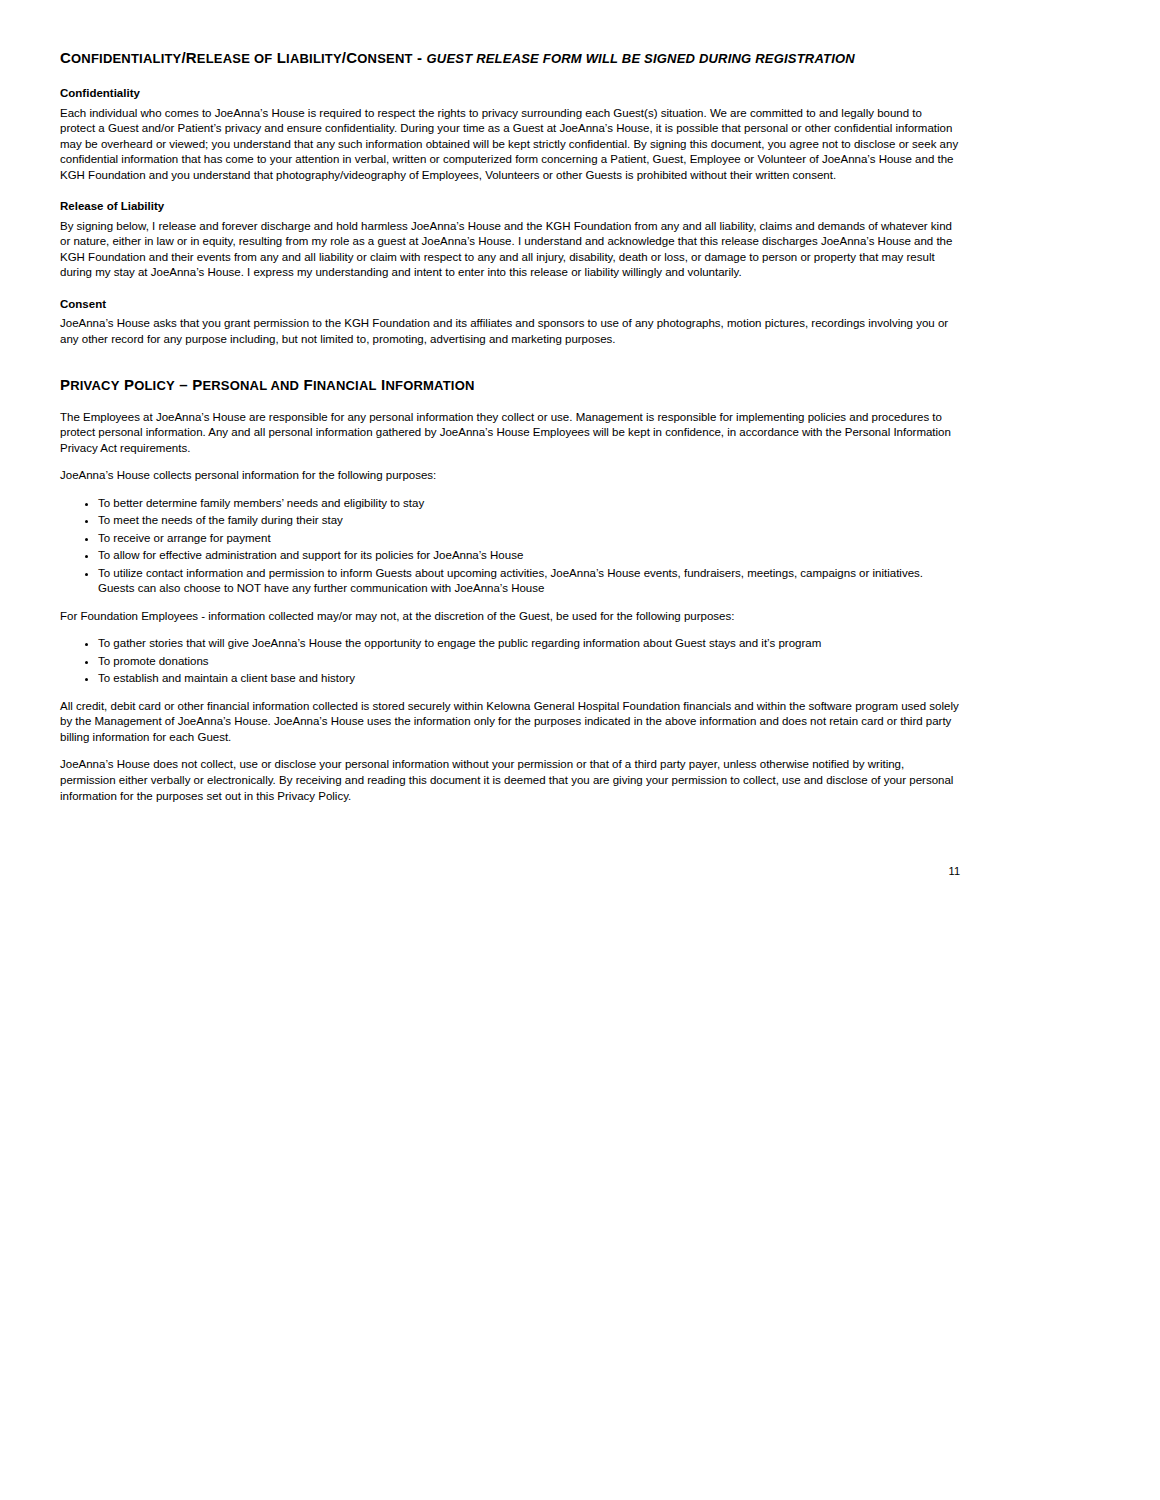CONFIDENTIALITY/RELEASE OF LIABILITY/CONSENT - GUEST RELEASE FORM WILL BE SIGNED DURING REGISTRATION
Confidentiality
Each individual who comes to JoeAnna’s House is required to respect the rights to privacy surrounding each Guest(s) situation. We are committed to and legally bound to protect a Guest and/or Patient’s privacy and ensure confidentiality. During your time as a Guest at JoeAnna’s House, it is possible that personal or other confidential information may be overheard or viewed; you understand that any such information obtained will be kept strictly confidential. By signing this document, you agree not to disclose or seek any confidential information that has come to your attention in verbal, written or computerized form concerning a Patient, Guest, Employee or Volunteer of JoeAnna’s House and the KGH Foundation and you understand that photography/videography of Employees, Volunteers or other Guests is prohibited without their written consent.
Release of Liability
By signing below, I release and forever discharge and hold harmless JoeAnna’s House and the KGH Foundation from any and all liability, claims and demands of whatever kind or nature, either in law or in equity, resulting from my role as a guest at JoeAnna’s House. I understand and acknowledge that this release discharges JoeAnna’s House and the KGH Foundation and their events from any and all liability or claim with respect to any and all injury, disability, death or loss, or damage to person or property that may result during my stay at JoeAnna’s House. I express my understanding and intent to enter into this release or liability willingly and voluntarily.
Consent
JoeAnna’s House asks that you grant permission to the KGH Foundation and its affiliates and sponsors to use of any photographs, motion pictures, recordings involving you or any other record for any purpose including, but not limited to, promoting, advertising and marketing purposes.
PRIVACY POLICY – PERSONAL AND FINANCIAL INFORMATION
The Employees at JoeAnna’s House are responsible for any personal information they collect or use. Management is responsible for implementing policies and procedures to protect personal information. Any and all personal information gathered by JoeAnna’s House Employees will be kept in confidence, in accordance with the Personal Information Privacy Act requirements.
JoeAnna’s House collects personal information for the following purposes:
To better determine family members’ needs and eligibility to stay
To meet the needs of the family during their stay
To receive or arrange for payment
To allow for effective administration and support for its policies for JoeAnna’s House
To utilize contact information and permission to inform Guests about upcoming activities, JoeAnna’s House events, fundraisers, meetings, campaigns or initiatives. Guests can also choose to NOT have any further communication with JoeAnna’s House
For Foundation Employees - information collected may/or may not, at the discretion of the Guest, be used for the following purposes:
To gather stories that will give JoeAnna’s House the opportunity to engage the public regarding information about Guest stays and it’s program
To promote donations
To establish and maintain a client base and history
All credit, debit card or other financial information collected is stored securely within Kelowna General Hospital Foundation financials and within the software program used solely by the Management of JoeAnna’s House. JoeAnna’s House uses the information only for the purposes indicated in the above information and does not retain card or third party billing information for each Guest.
JoeAnna’s House does not collect, use or disclose your personal information without your permission or that of a third party payer, unless otherwise notified by writing, permission either verbally or electronically. By receiving and reading this document it is deemed that you are giving your permission to collect, use and disclose of your personal information for the purposes set out in this Privacy Policy.
11